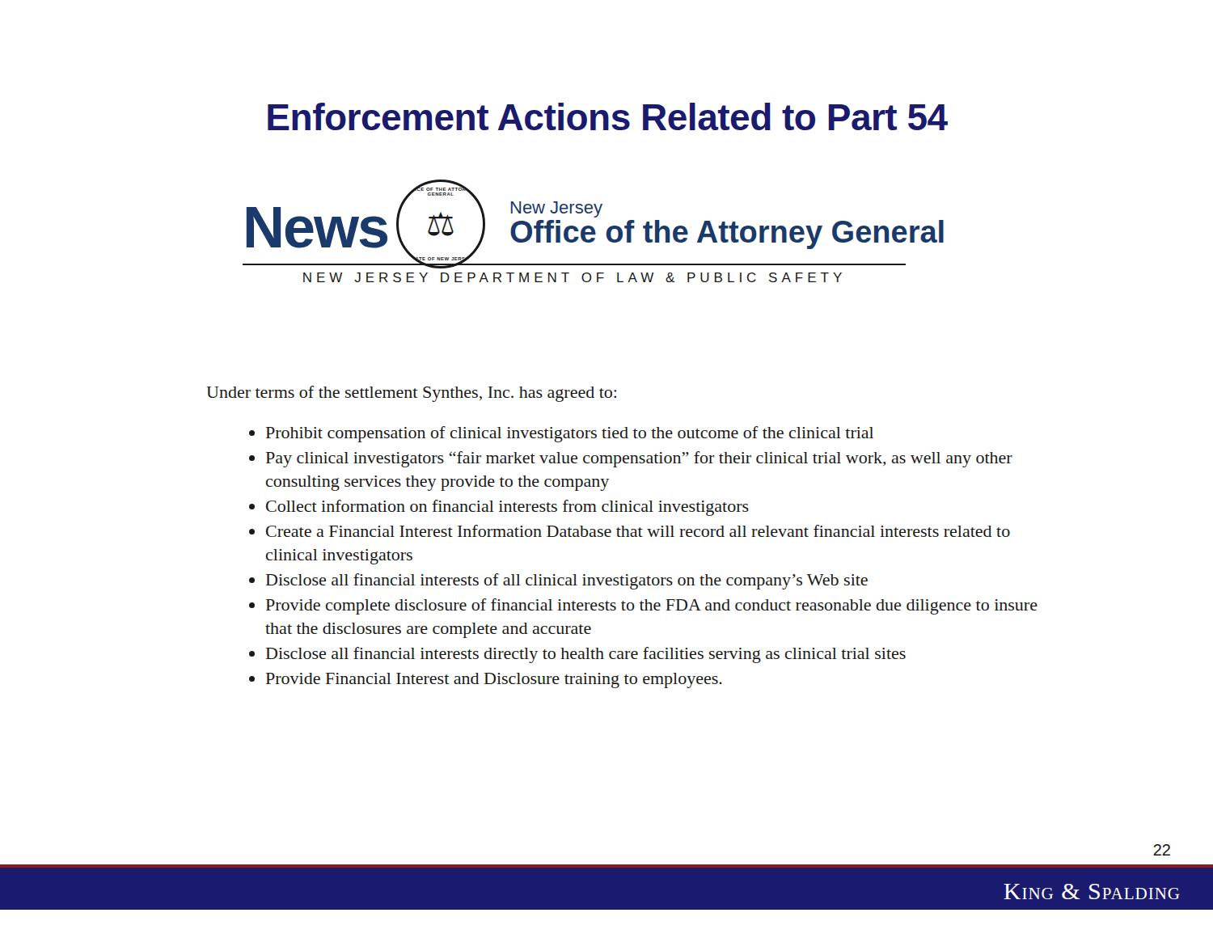Enforcement Actions Related to Part 54
News
OFFICE OF THE ATTORNEY GENERAL
⚖
STATE OF NEW JERSEY
New Jersey
Office of the Attorney General
NEW JERSEY DEPARTMENT OF LAW & PUBLIC SAFETY
Under terms of the settlement Synthes, Inc. has agreed to:
Prohibit compensation of clinical investigators tied to the outcome of the clinical trial
Pay clinical investigators “fair market value compensation” for their clinical trial work, as well any other consulting services they provide to the company
Collect information on financial interests from clinical investigators
Create a Financial Interest Information Database that will record all relevant financial interests related to clinical investigators
Disclose all financial interests of all clinical investigators on the company’s Web site
Provide complete disclosure of financial interests to the FDA and conduct reasonable due diligence to insure that the disclosures are complete and accurate
Disclose all financial interests directly to health care facilities serving as clinical trial sites
Provide Financial Interest and Disclosure training to employees.
22
King & Spalding